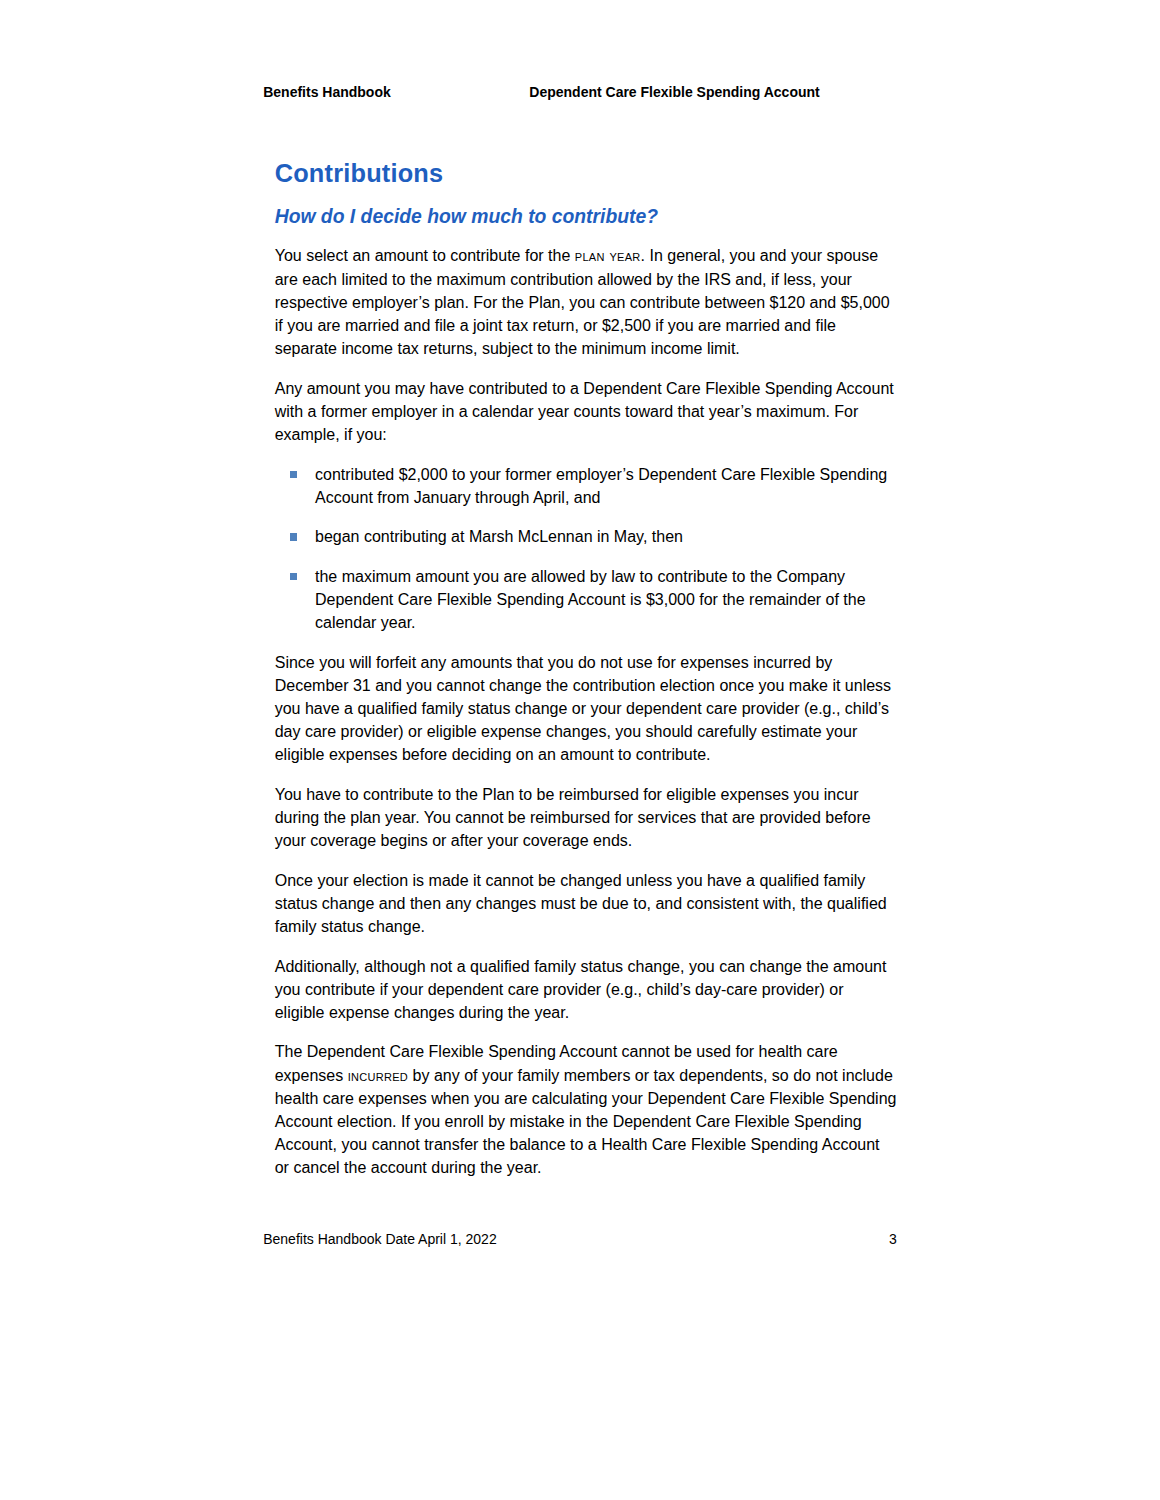Benefits Handbook
Dependent Care Flexible Spending Account
Contributions
How do I decide how much to contribute?
You select an amount to contribute for the plan year. In general, you and your spouse are each limited to the maximum contribution allowed by the IRS and, if less, your respective employer’s plan. For the Plan, you can contribute between $120 and $5,000 if you are married and file a joint tax return, or $2,500 if you are married and file separate income tax returns, subject to the minimum income limit.
Any amount you may have contributed to a Dependent Care Flexible Spending Account with a former employer in a calendar year counts toward that year’s maximum. For example, if you:
contributed $2,000 to your former employer’s Dependent Care Flexible Spending Account from January through April, and
began contributing at Marsh McLennan in May, then
the maximum amount you are allowed by law to contribute to the Company Dependent Care Flexible Spending Account is $3,000 for the remainder of the calendar year.
Since you will forfeit any amounts that you do not use for expenses incurred by December 31 and you cannot change the contribution election once you make it unless you have a qualified family status change or your dependent care provider (e.g., child’s day care provider) or eligible expense changes, you should carefully estimate your eligible expenses before deciding on an amount to contribute.
You have to contribute to the Plan to be reimbursed for eligible expenses you incur during the plan year. You cannot be reimbursed for services that are provided before your coverage begins or after your coverage ends.
Once your election is made it cannot be changed unless you have a qualified family status change and then any changes must be due to, and consistent with, the qualified family status change.
Additionally, although not a qualified family status change, you can change the amount you contribute if your dependent care provider (e.g., child’s day-care provider) or eligible expense changes during the year.
The Dependent Care Flexible Spending Account cannot be used for health care expenses incurred by any of your family members or tax dependents, so do not include health care expenses when you are calculating your Dependent Care Flexible Spending Account election. If you enroll by mistake in the Dependent Care Flexible Spending Account, you cannot transfer the balance to a Health Care Flexible Spending Account or cancel the account during the year.
Benefits Handbook Date April 1, 2022
3